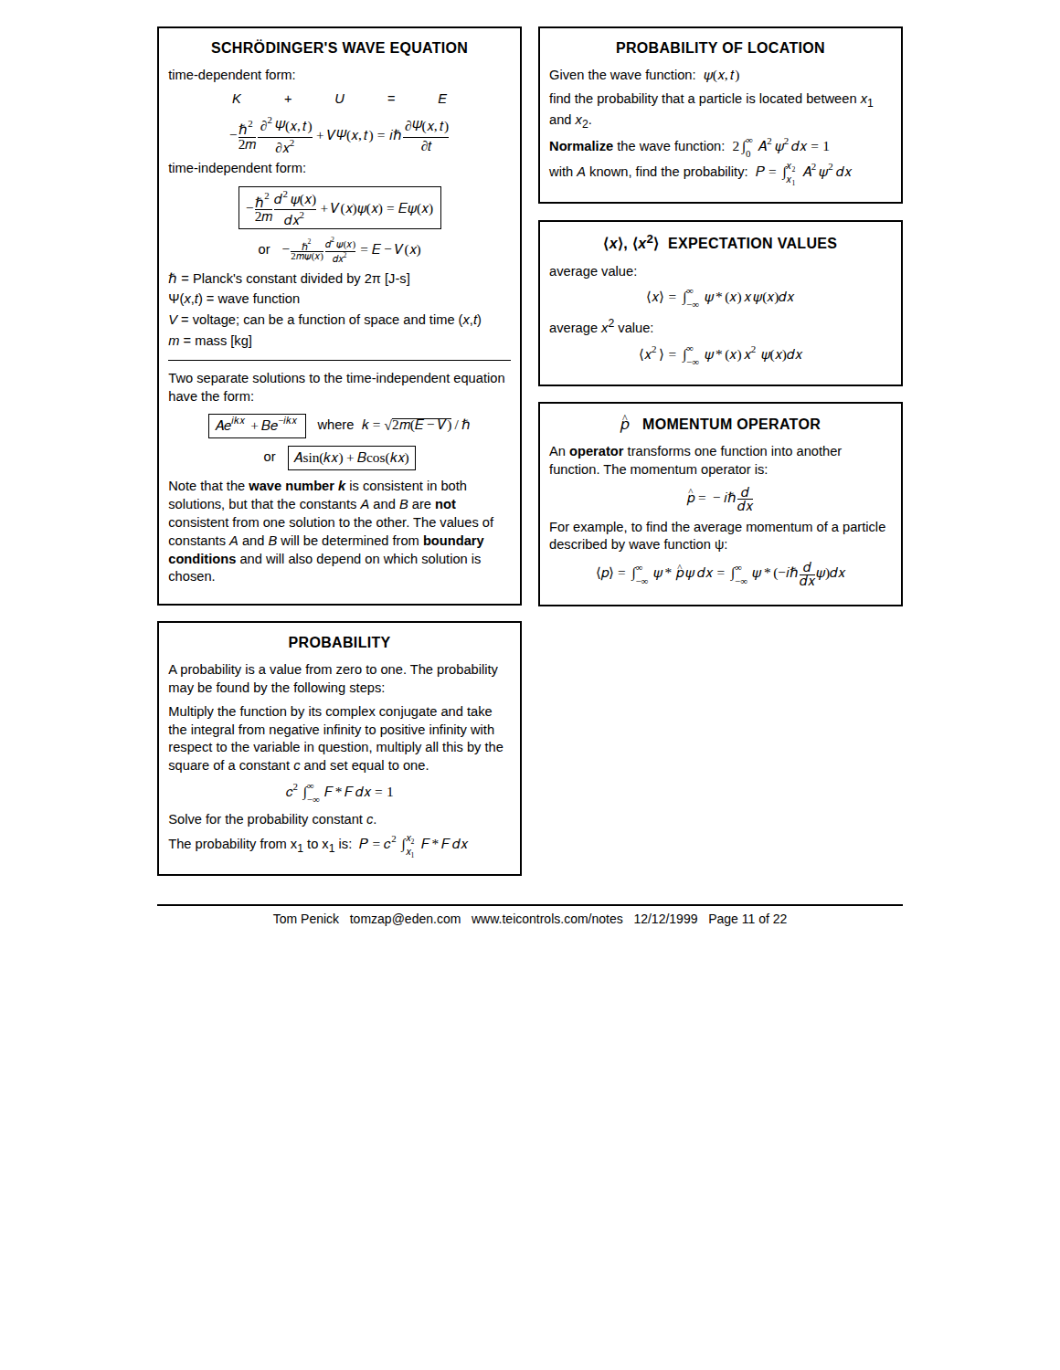SCHRÖDINGER'S WAVE EQUATION
time-dependent form:
K+U=E
− ℏ2 2m ∂2Ψ(x,t) ∂x2 + VΨ(x,t) = iℏ ∂Ψ(x,t) ∂t
time-independent form:
− ℏ2 2m d2ψ(x) dx2 + V(x)ψ(x) = Eψ(x)
or − ℏ2 2mψ(x) d2ψ(x) dx2 = E−V(x)
ℏ = Planck's constant divided by 2π [J-s]
Ψ(x,t) = wave function
V = voltage; can be a function of space and time (x,t)
m = mass [kg]
Two separate solutions to the time-independent equation have the form:
Aeikx + Be−ikx where k= 2m(E−V) /ℏ
or Asin(kx) + Bcos(kx)
Note that the wave number k is consistent in both solutions, but that the constants A and B are not consistent from one solution to the other. The values of constants A and B will be determined from boundary conditions and will also depend on which solution is chosen.
PROBABILITY
A probability is a value from zero to one. The probability may be found by the following steps:
Multiply the function by its complex conjugate and take the integral from negative infinity to positive infinity with respect to the variable in question, multiply all this by the square of a constant c and set equal to one.
c2 ∫ −∞ ∞ F*Fdx =1
Solve for the probability constant c.
The probability from x1 to x1 is: P= c2 ∫ x1 x2 F*Fdx
PROBABILITY OF LOCATION
Given the wave function: ψ(x,t)
find the probability that a particle is located between x1 and x2.
Normalize the wave function: 2 ∫ 0 ∞ A2 ψ2 dx =1
with A known, find the probability: P= ∫ x1 x2 A2 ψ2 dx
⟨x⟩, ⟨x2⟩ EXPECTATION VALUES
average value:
⟨x⟩ = ∫ −∞ ∞ ψ*(x) x ψ(x) dx
average x2 value:
⟨x2⟩ = ∫ −∞ ∞ ψ*(x) x2 ψ(x) dx
p^ MOMENTUM OPERATOR
An operator transforms one function into another function. The momentum operator is:
p^ = −iℏ ddx
For example, to find the average momentum of a particle described by wave function ψ:
⟨p⟩ = ∫ −∞ ∞ ψ* p^ ψ dx = ∫ −∞ ∞ ψ* ( −iℏ ddx ψ ) dx
Tom Penick tomzap@eden.com www.teicontrols.com/notes 12/12/1999 Page 11 of 22